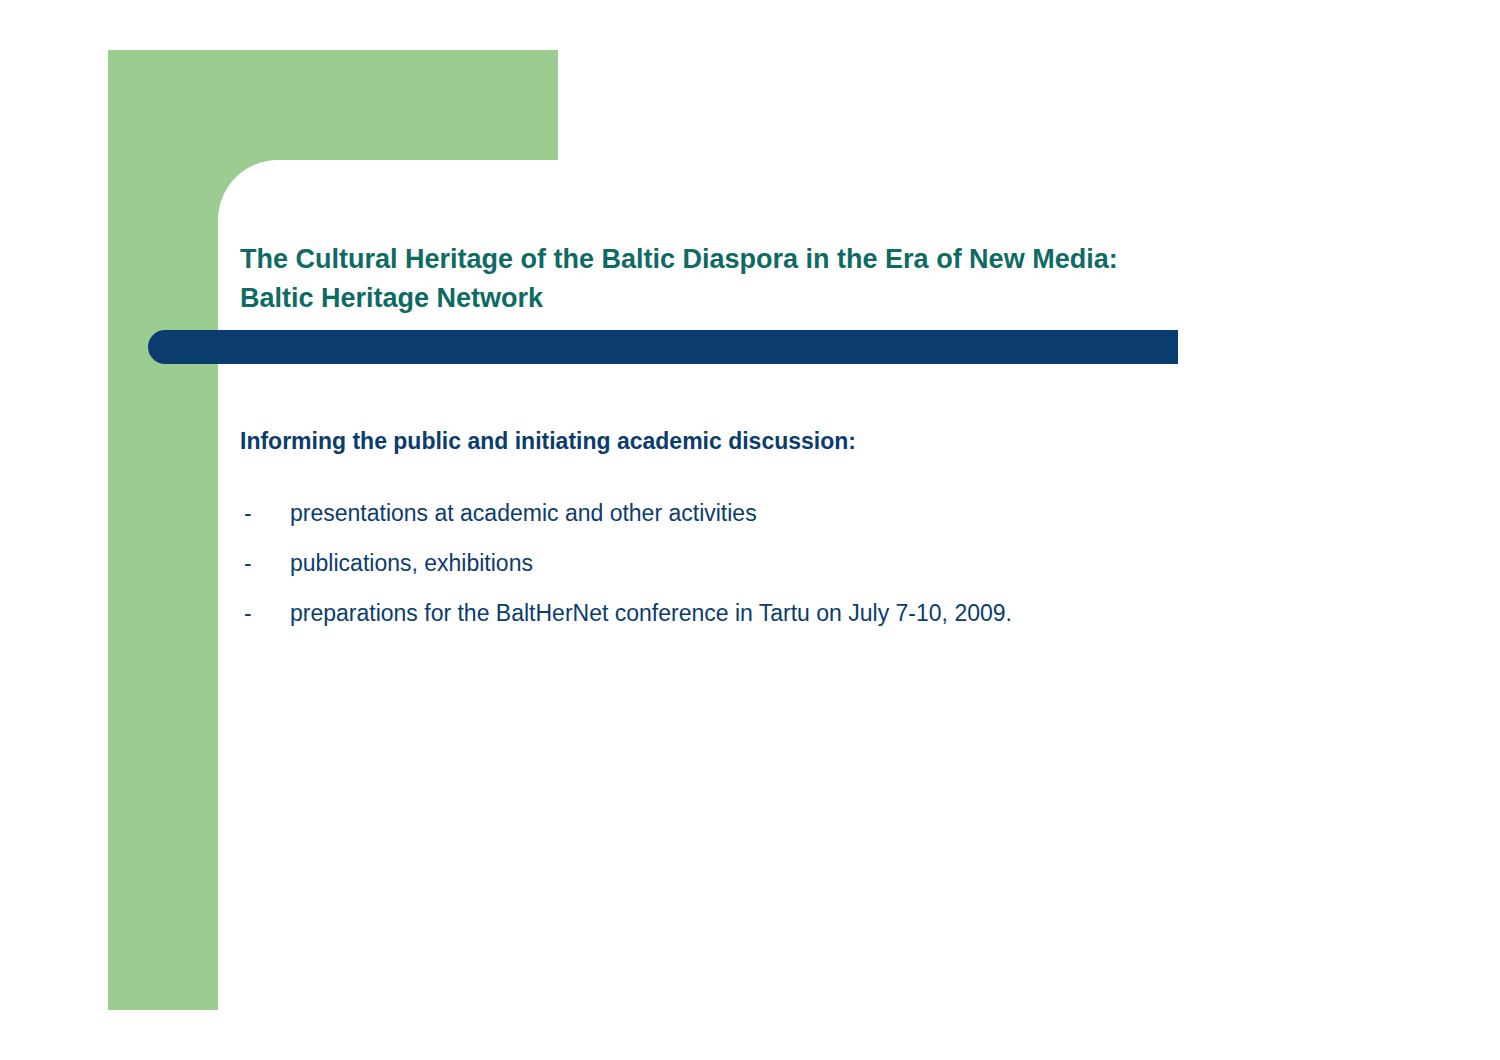The Cultural Heritage of the Baltic Diaspora in the Era of New Media:
Baltic Heritage Network
Informing the public and initiating academic discussion:
presentations at academic and other activities
publications, exhibitions
preparations for the BaltHerNet conference in Tartu on July 7-10, 2009.